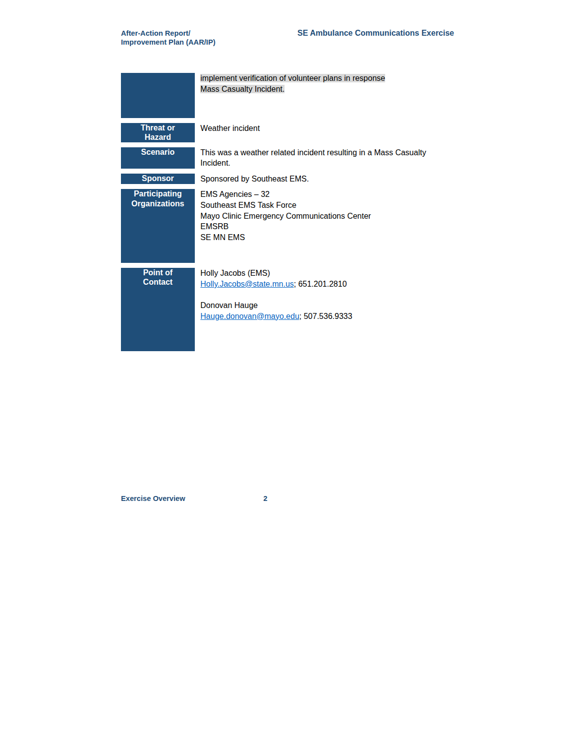After-Action Report/
Improvement Plan (AAR/IP)
SE Ambulance Communications Exercise
| | | implement verification of volunteer plans in response Mass Casualty Incident. |
| Threat or Hazard | | Weather incident |
| Scenario | | This was a weather related incident resulting in a Mass Casualty Incident. |
| Sponsor | | Sponsored by Southeast EMS. |
| Participating Organizations | | EMS Agencies – 32 Southeast EMS Task Force Mayo Clinic Emergency Communications Center EMSRB SE MN EMS |
| Point of Contact | | Holly Jacobs (EMS) Holly.Jacobs@state.mn.us ; 651.201.2810 Donovan Hauge Hauge.donovan@mayo.edu ; 507.536.9333 |
Exercise Overview 2